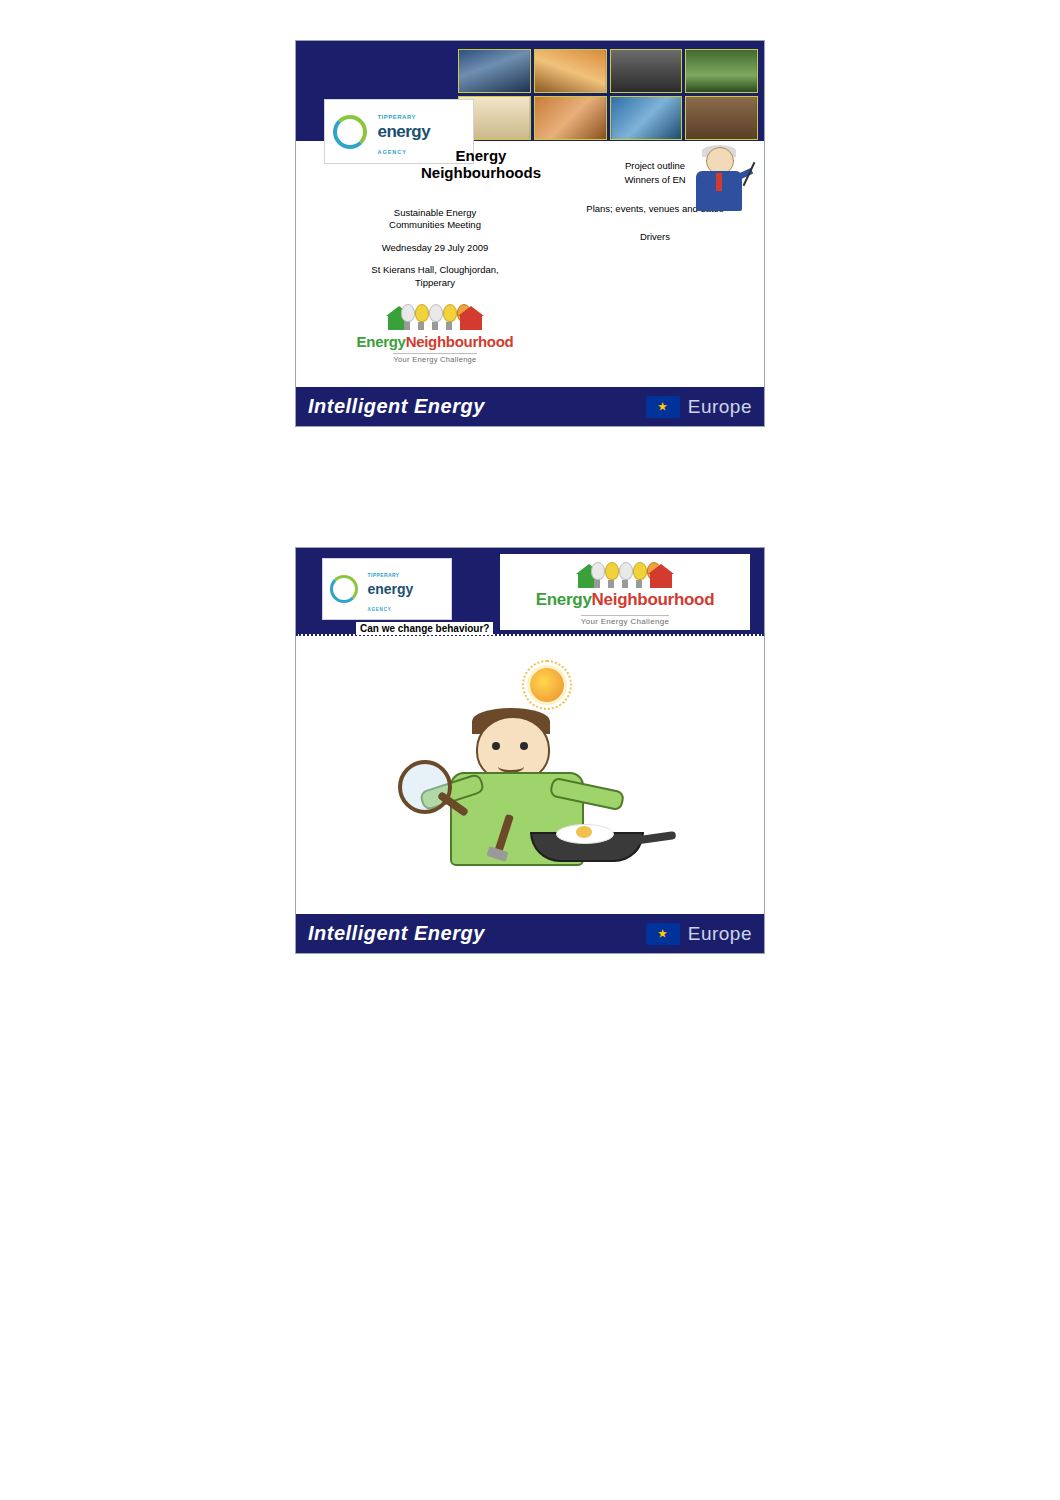TIPPERARY
energy
AGENCY
Energy
Neighbourhoods
Sustainable Energy
Communities Meeting
Wednesday 29 July 2009
St Kierans Hall, Cloughjordan,
Tipperary
Energy Neighbourhood
Your Energy Challenge
Project outline
Winners of EN
Plans; events, venues and dates
Drivers
Intelligent Energy Europe
TIPPERARY
energy
AGENCY
Energy Neighbourhood
Your Energy Challenge
Can we change behaviour?
Intelligent Energy Europe